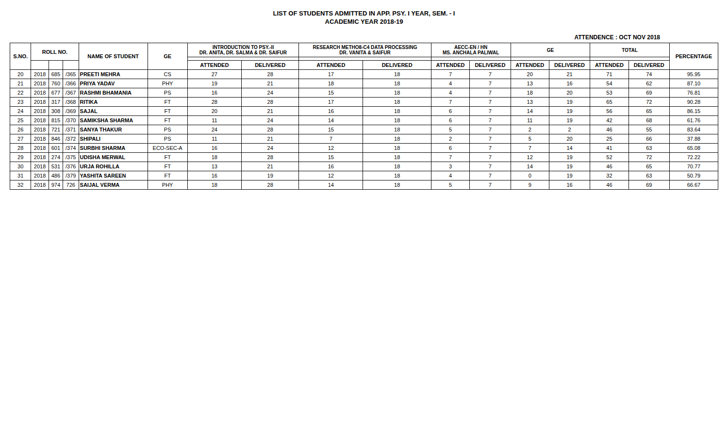LIST OF STUDENTS ADMITTED IN APP. PSY. I YEAR, SEM. - I
ACADEMIC YEAR 2018-19
ATTENDENCE : OCT NOV 2018
| S.NO. | ROLL NO. | NAME OF STUDENT | GE | INTRODUCTION TO PSY.-II DR. ANITA, DR. SALMA & DR. SAIFUR | RESEARCH METHO8-C4 DATA PROCESSING DR. VANITA & SAIFUR | AECC-EN / HN MS. ANCHALA PALIWAL | GE | TOTAL | PERCENTAGE |
| --- | --- | --- | --- | --- | --- | --- | --- | --- | --- |
| | | | ATTENDED | DELIVERED | ATTENDED | DELIVERED | ATTENDED | DELIVERED | ATTENDED | DELIVERED | ATTENDED | DELIVERED |
| 20 | 2018 | 685 | /365 | PREETI MEHRA | CS | 27 | 28 | 17 | 18 | 7 | 7 | 20 | 21 | 71 | 74 | 95.95 |
| 21 | 2018 | 760 | /366 | PRIYA YADAV | PHY | 19 | 21 | 18 | 18 | 4 | 7 | 13 | 16 | 54 | 62 | 87.10 |
| 22 | 2018 | 677 | /367 | RASHMI BHAMANIA | PS | 16 | 24 | 15 | 18 | 4 | 7 | 18 | 20 | 53 | 69 | 76.81 |
| 23 | 2018 | 317 | /368 | RITIKA | FT | 28 | 28 | 17 | 18 | 7 | 7 | 13 | 19 | 65 | 72 | 90.28 |
| 24 | 2018 | 308 | /369 | SAJAL | FT | 20 | 21 | 16 | 18 | 6 | 7 | 14 | 19 | 56 | 65 | 86.15 |
| 25 | 2018 | 815 | /370 | SAMIKSHA SHARMA | FT | 11 | 24 | 14 | 18 | 6 | 7 | 11 | 19 | 42 | 68 | 61.76 |
| 26 | 2018 | 721 | /371 | SANYA THAKUR | PS | 24 | 28 | 15 | 18 | 5 | 7 | 2 | 2 | 46 | 55 | 83.64 |
| 27 | 2018 | 846 | /372 | SHIPALI | PS | 11 | 21 | 7 | 18 | 2 | 7 | 5 | 20 | 25 | 66 | 37.88 |
| 28 | 2018 | 601 | /374 | SURBHI SHARMA | ECO-SEC-A | 16 | 24 | 12 | 18 | 6 | 7 | 7 | 14 | 41 | 63 | 65.08 |
| 29 | 2018 | 274 | /375 | UDISHA MERWAL | FT | 18 | 28 | 15 | 18 | 7 | 7 | 12 | 19 | 52 | 72 | 72.22 |
| 30 | 2018 | 531 | /376 | URJA ROHILLA | FT | 13 | 21 | 16 | 18 | 3 | 7 | 14 | 19 | 46 | 65 | 70.77 |
| 31 | 2018 | 486 | /379 | YASHITA SAREEN | FT | 16 | 19 | 12 | 18 | 4 | 7 | 0 | 19 | 32 | 63 | 50.79 |
| 32 | 2018 | 974 | 726 | SAIJAL VERMA | PHY | 18 | 28 | 14 | 18 | 5 | 7 | 9 | 16 | 46 | 69 | 66.67 |